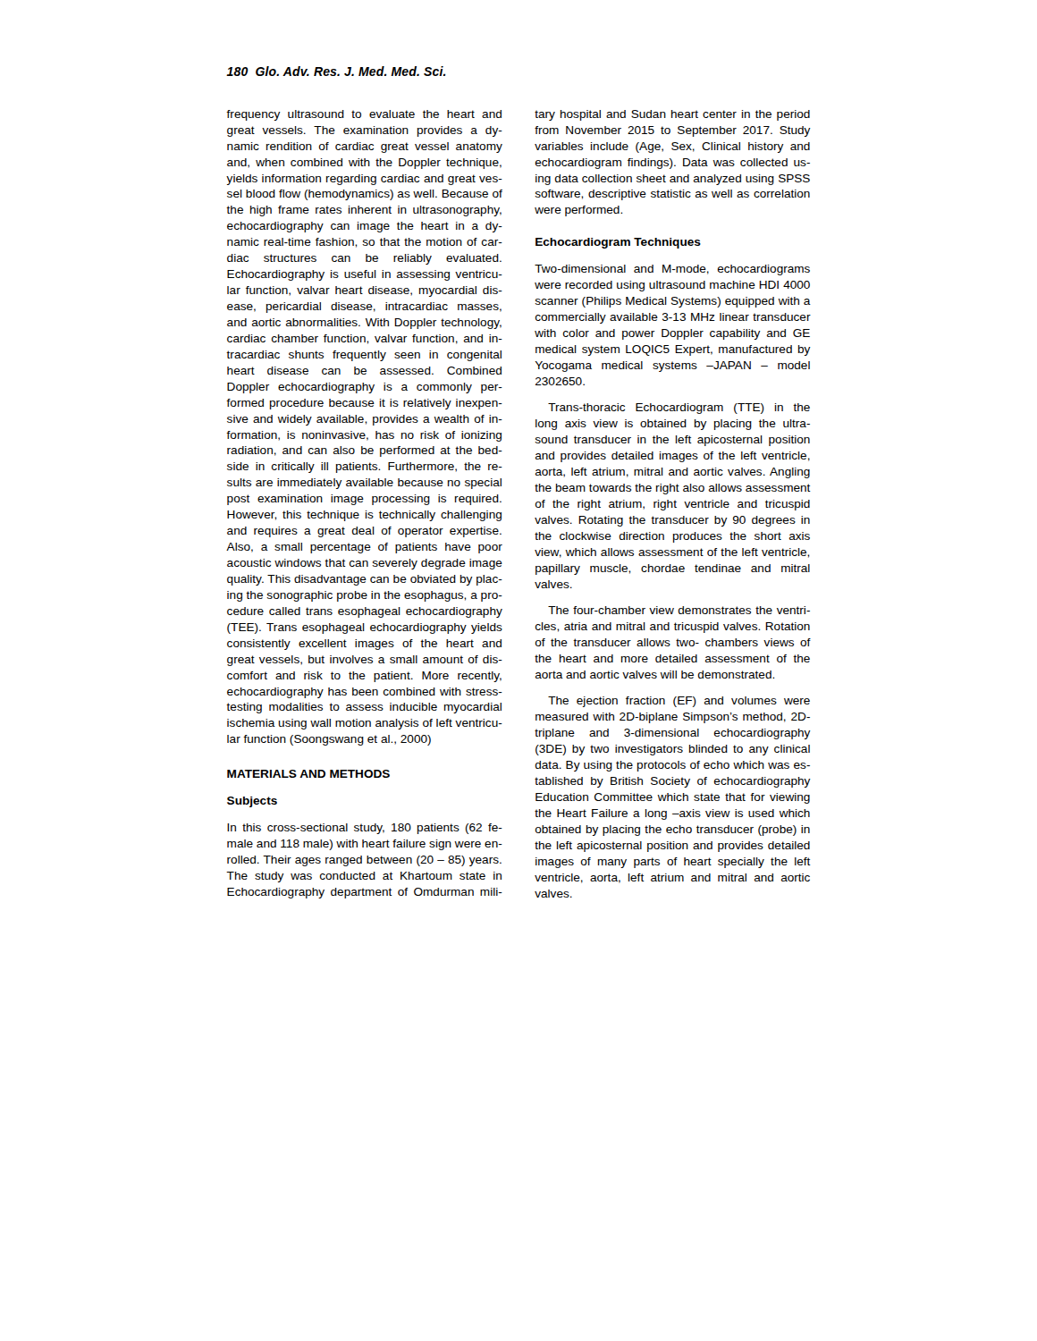180 Glo. Adv. Res. J. Med. Med. Sci.
frequency ultrasound to evaluate the heart and great vessels. The examination provides a dynamic rendition of cardiac great vessel anatomy and, when combined with the Doppler technique, yields information regarding cardiac and great vessel blood flow (hemodynamics) as well. Because of the high frame rates inherent in ultrasonography, echocardiography can image the heart in a dynamic real-time fashion, so that the motion of cardiac structures can be reliably evaluated. Echocardiography is useful in assessing ventricular function, valvar heart disease, myocardial disease, pericardial disease, intracardiac masses, and aortic abnormalities. With Doppler technology, cardiac chamber function, valvar function, and intracardiac shunts frequently seen in congenital heart disease can be assessed. Combined Doppler echocardiography is a commonly performed procedure because it is relatively inexpensive and widely available, provides a wealth of information, is noninvasive, has no risk of ionizing radiation, and can also be performed at the bedside in critically ill patients. Furthermore, the results are immediately available because no special post examination image processing is required. However, this technique is technically challenging and requires a great deal of operator expertise. Also, a small percentage of patients have poor acoustic windows that can severely degrade image quality. This disadvantage can be obviated by placing the sonographic probe in the esophagus, a procedure called trans esophageal echocardiography (TEE). Trans esophageal echocardiography yields consistently excellent images of the heart and great vessels, but involves a small amount of discomfort and risk to the patient. More recently, echocardiography has been combined with stress-testing modalities to assess inducible myocardial ischemia using wall motion analysis of left ventricular function (Soongswang et al., 2000)
MATERIALS AND METHODS
Subjects
In this cross-sectional study, 180 patients (62 female and 118 male) with heart failure sign were enrolled. Their ages ranged between (20 – 85) years. The study was conducted at Khartoum state in Echocardiography department of Omdurman military hospital and Sudan heart center in the period from November 2015 to September 2017. Study variables include (Age, Sex, Clinical history and echocardiogram findings). Data was collected using data collection sheet and analyzed using SPSS software, descriptive statistic as well as correlation were performed.
Echocardiogram Techniques
Two-dimensional and M-mode, echocardiograms were recorded using ultrasound machine HDI 4000 scanner (Philips Medical Systems) equipped with a commercially available 3-13 MHz linear transducer with color and power Doppler capability and GE medical system LOQIC5 Expert, manufactured by Yocogama medical systems –JAPAN – model 2302650.
Trans-thoracic Echocardiogram (TTE) in the long axis view is obtained by placing the ultrasound transducer in the left apicosternal position and provides detailed images of the left ventricle, aorta, left atrium, mitral and aortic valves. Angling the beam towards the right also allows assessment of the right atrium, right ventricle and tricuspid valves. Rotating the transducer by 90 degrees in the clockwise direction produces the short axis view, which allows assessment of the left ventricle, papillary muscle, chordae tendinae and mitral valves.
The four-chamber view demonstrates the ventricles, atria and mitral and tricuspid valves. Rotation of the transducer allows two- chambers views of the heart and more detailed assessment of the aorta and aortic valves will be demonstrated.
The ejection fraction (EF) and volumes were measured with 2D-biplane Simpson’s method, 2D-triplane and 3-dimensional echocardiography (3DE) by two investigators blinded to any clinical data. By using the protocols of echo which was established by British Society of echocardiography Education Committee which state that for viewing the Heart Failure a long –axis view is used which obtained by placing the echo transducer (probe) in the left apicosternal position and provides detailed images of many parts of heart specially the left ventricle, aorta, left atrium and mitral and aortic valves.